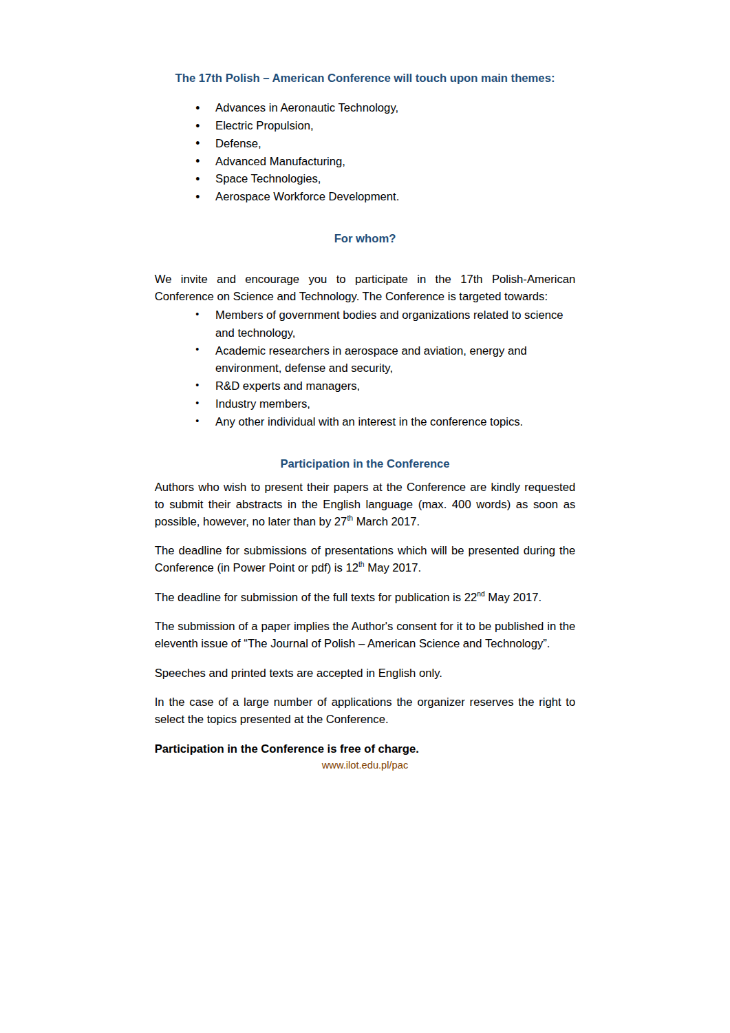The 17th Polish – American Conference will touch upon main themes:
Advances in Aeronautic Technology,
Electric Propulsion,
Defense,
Advanced Manufacturing,
Space Technologies,
Aerospace Workforce Development.
For whom?
We invite and encourage you to participate in the 17th Polish-American Conference on Science and Technology. The Conference is targeted towards:
Members of government bodies and organizations related to science and technology,
Academic researchers in aerospace and aviation, energy and environment, defense and security,
R&D experts and managers,
Industry members,
Any other individual with an interest in the conference topics.
Participation in the Conference
Authors who wish to present their papers at the Conference are kindly requested to submit their abstracts in the English language (max. 400 words) as soon as possible, however, no later than by 27th March 2017.
The deadline for submissions of presentations which will be presented during the Conference (in Power Point or pdf) is 12th May 2017.
The deadline for submission of the full texts for publication is 22nd May 2017.
The submission of a paper implies the Author's consent for it to be published in the eleventh issue of “The Journal of Polish – American Science and Technology”.
Speeches and printed texts are accepted in English only.
In the case of a large number of applications the organizer reserves the right to select the topics presented at the Conference.
Participation in the Conference is free of charge.
www.ilot.edu.pl/pac